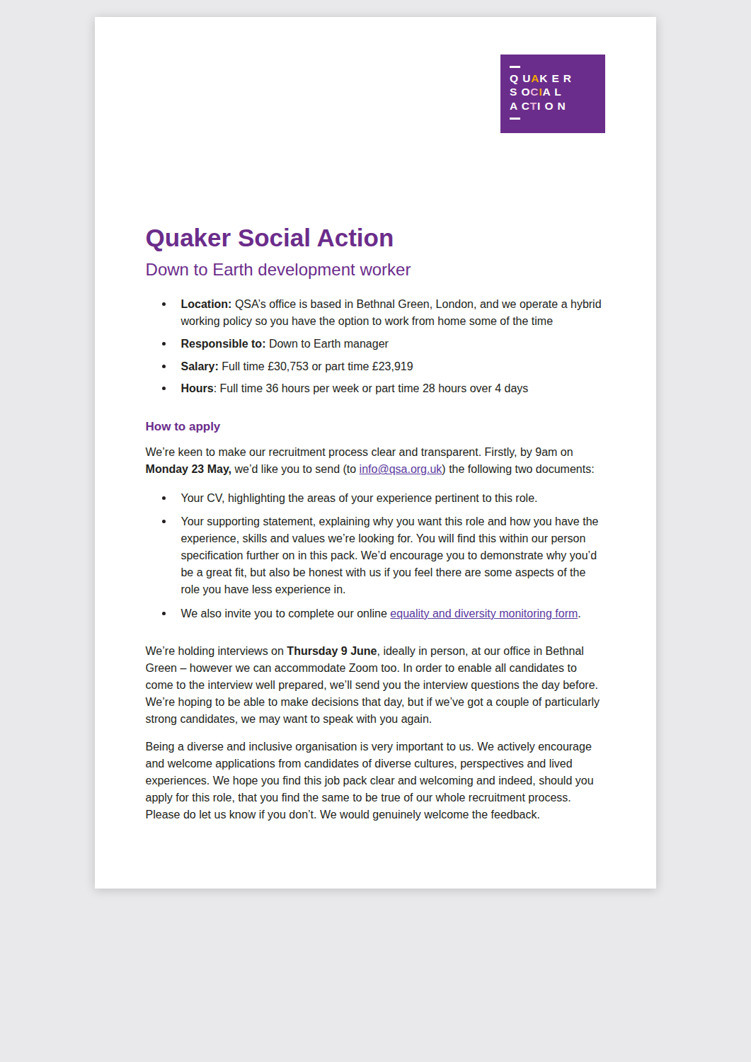Q UAK E R S OCIA L A CTI O N
Quaker Social Action
Down to Earth development worker
Location: QSA’s office is based in Bethnal Green, London, and we operate a hybrid working policy so you have the option to work from home some of the time
Responsible to: Down to Earth manager
Salary: Full time £30,753 or part time £23,919
Hours: Full time 36 hours per week or part time 28 hours over 4 days
How to apply
We’re keen to make our recruitment process clear and transparent. Firstly, by 9am on Monday 23 May, we’d like you to send (to info@qsa.org.uk) the following two documents:
Your CV, highlighting the areas of your experience pertinent to this role.
Your supporting statement, explaining why you want this role and how you have the experience, skills and values we’re looking for. You will find this within our person specification further on in this pack. We’d encourage you to demonstrate why you’d be a great fit, but also be honest with us if you feel there are some aspects of the role you have less experience in.
We also invite you to complete our online equality and diversity monitoring form.
We’re holding interviews on Thursday 9 June, ideally in person, at our office in Bethnal Green – however we can accommodate Zoom too. In order to enable all candidates to come to the interview well prepared, we’ll send you the interview questions the day before. We’re hoping to be able to make decisions that day, but if we’ve got a couple of particularly strong candidates, we may want to speak with you again.
Being a diverse and inclusive organisation is very important to us. We actively encourage and welcome applications from candidates of diverse cultures, perspectives and lived experiences. We hope you find this job pack clear and welcoming and indeed, should you apply for this role, that you find the same to be true of our whole recruitment process. Please do let us know if you don’t. We would genuinely welcome the feedback.